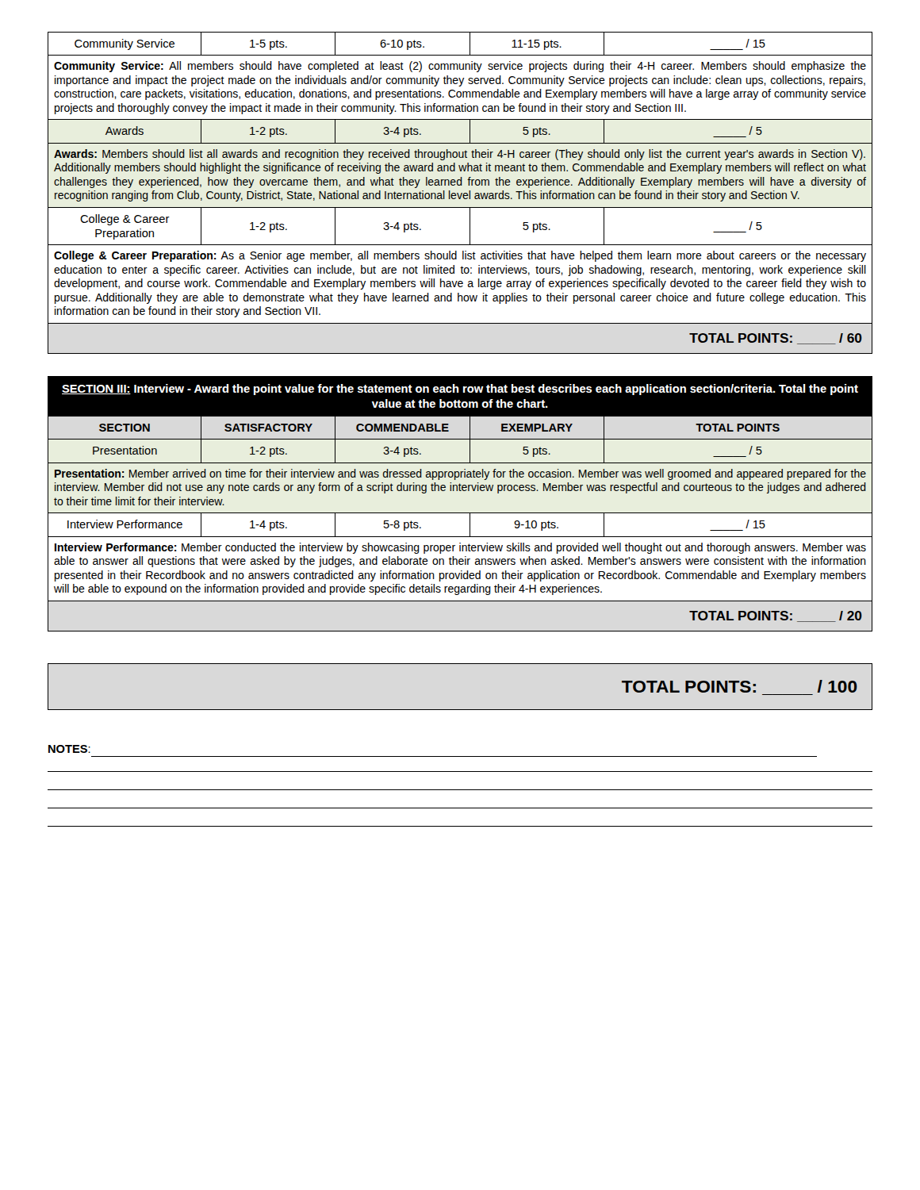| Community Service | 1-5 pts. | 6-10 pts. | 11-15 pts. | _____ / 15 |
| Community Service: All members should have completed at least (2) community service projects during their 4-H career. Members should emphasize the importance and impact the project made on the individuals and/or community they served. Community Service projects can include: clean ups, collections, repairs, construction, care packets, visitations, education, donations, and presentations. Commendable and Exemplary members will have a large array of community service projects and thoroughly convey the impact it made in their community. This information can be found in their story and Section III. |
| Awards | 1-2 pts. | 3-4 pts. | 5 pts. | _____ / 5 |
| Awards: Members should list all awards and recognition they received throughout their 4-H career (They should only list the current year's awards in Section V). Additionally members should highlight the significance of receiving the award and what it meant to them. Commendable and Exemplary members will reflect on what challenges they experienced, how they overcame them, and what they learned from the experience. Additionally Exemplary members will have a diversity of recognition ranging from Club, County, District, State, National and International level awards. This information can be found in their story and Section V. |
| College & Career Preparation | 1-2 pts. | 3-4 pts. | 5 pts. | _____ / 5 |
| College & Career Preparation: As a Senior age member, all members should list activities that have helped them learn more about careers or the necessary education to enter a specific career. Activities can include, but are not limited to: interviews, tours, job shadowing, research, mentoring, work experience skill development, and course work. Commendable and Exemplary members will have a large array of experiences specifically devoted to the career field they wish to pursue. Additionally they are able to demonstrate what they have learned and how it applies to their personal career choice and future college education. This information can be found in their story and Section VII. |
| TOTAL POINTS: _____ / 60 |
| SECTION III: Interview - Award the point value for the statement on each row that best describes each application section/criteria. Total the point value at the bottom of the chart. |
| SECTION | SATISFACTORY | COMMENDABLE | EXEMPLARY | TOTAL POINTS |
| Presentation | 1-2 pts. | 3-4 pts. | 5 pts. | _____ / 5 |
| Presentation: Member arrived on time for their interview and was dressed appropriately for the occasion. Member was well groomed and appeared prepared for the interview. Member did not use any note cards or any form of a script during the interview process. Member was respectful and courteous to the judges and adhered to their time limit for their interview. |
| Interview Performance | 1-4 pts. | 5-8 pts. | 9-10 pts. | _____ / 15 |
| Interview Performance: Member conducted the interview by showcasing proper interview skills and provided well thought out and thorough answers. Member was able to answer all questions that were asked by the judges, and elaborate on their answers when asked. Member's answers were consistent with the information presented in their Recordbook and no answers contradicted any information provided on their application or Recordbook. Commendable and Exemplary members will be able to expound on the information provided and provide specific details regarding their 4-H experiences. |
| TOTAL POINTS: _____ / 20 |
TOTAL POINTS: _____ / 100
NOTES: